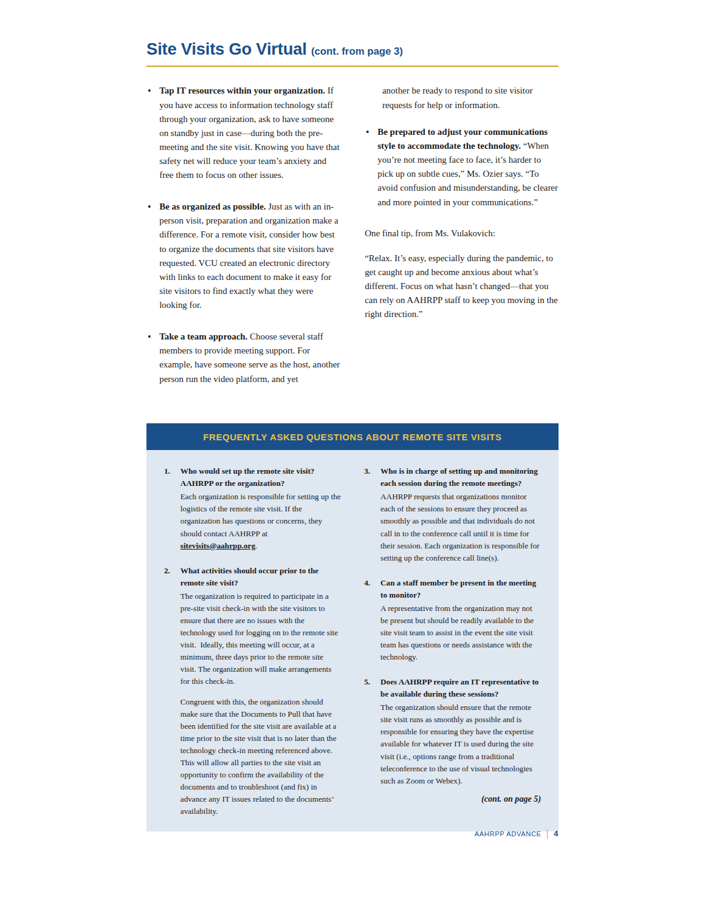Site Visits Go Virtual (cont. from page 3)
Tap IT resources within your organization. If you have access to information technology staff through your organization, ask to have someone on standby just in case—during both the pre-meeting and the site visit. Knowing you have that safety net will reduce your team’s anxiety and free them to focus on other issues.
Be as organized as possible. Just as with an in-person visit, preparation and organization make a difference. For a remote visit, consider how best to organize the documents that site visitors have requested. VCU created an electronic directory with links to each document to make it easy for site visitors to find exactly what they were looking for.
Take a team approach. Choose several staff members to provide meeting support. For example, have someone serve as the host, another person run the video platform, and yet
another be ready to respond to site visitor requests for help or information.
Be prepared to adjust your communications style to accommodate the technology. “When you’re not meeting face to face, it’s harder to pick up on subtle cues,” Ms. Ozier says. “To avoid confusion and misunderstanding, be clearer and more pointed in your communications.”
One final tip, from Ms. Vulakovich:
“Relax. It’s easy, especially during the pandemic, to get caught up and become anxious about what’s different. Focus on what hasn’t changed—that you can rely on AAHRPP staff to keep you moving in the right direction.”
Frequently Asked Questions About Remote Site Visits
Who would set up the remote site visit? AAHRPP or the organization?
Each organization is responsible for setting up the logistics of the remote site visit. If the organization has questions or concerns, they should contact AAHRPP at sitevisits@aahrpp.org.
What activities should occur prior to the remote site visit?
The organization is required to participate in a pre-site visit check-in with the site visitors to ensure that there are no issues with the technology used for logging on to the remote site visit. Ideally, this meeting will occur, at a minimum, three days prior to the remote site visit. The organization will make arrangements for this check-in.
Congruent with this, the organization should make sure that the Documents to Pull that have been identified for the site visit are available at a time prior to the site visit that is no later than the technology check-in meeting referenced above. This will allow all parties to the site visit an opportunity to confirm the availability of the documents and to troubleshoot (and fix) in advance any IT issues related to the documents’ availability.
Who is in charge of setting up and monitoring each session during the remote meetings?
AAHRPP requests that organizations monitor each of the sessions to ensure they proceed as smoothly as possible and that individuals do not call in to the conference call until it is time for their session. Each organization is responsible for setting up the conference call line(s).
Can a staff member be present in the meeting to monitor?
A representative from the organization may not be present but should be readily available to the site visit team to assist in the event the site visit team has questions or needs assistance with the technology.
Does AAHRPP require an IT representative to be available during these sessions?
The organization should ensure that the remote site visit runs as smoothly as possible and is responsible for ensuring they have the expertise available for whatever IT is used during the site visit (i.e., options range from a traditional teleconference to the use of visual technologies such as Zoom or Webex).
(cont. on page 5)
AAHRPP ADVANCE 4